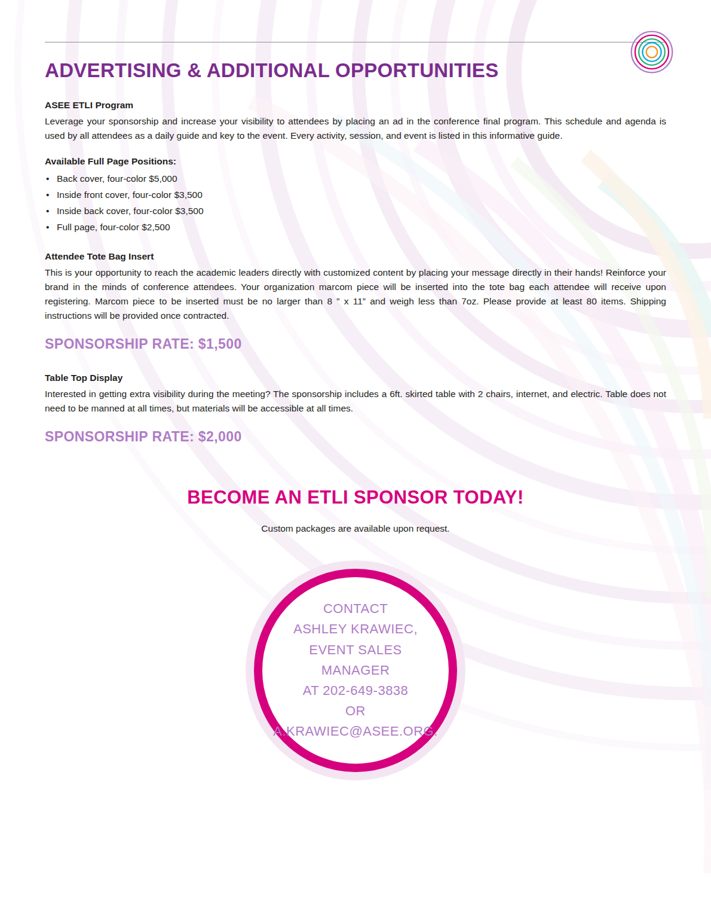Advertising & Additional Opportunities
ASEE ETLI Program
Leverage your sponsorship and increase your visibility to attendees by placing an ad in the conference final program. This schedule and agenda is used by all attendees as a daily guide and key to the event. Every activity, session, and event is listed in this informative guide.
Available Full Page Positions:
Back cover, four-color $5,000
Inside front cover, four-color $3,500
Inside back cover, four-color $3,500
Full page, four-color $2,500
Attendee Tote Bag Insert
This is your opportunity to reach the academic leaders directly with customized content by placing your message directly in their hands! Reinforce your brand in the minds of conference attendees. Your organization marcom piece will be inserted into the tote bag each attendee will receive upon registering. Marcom piece to be inserted must be no larger than 8 ” x 11” and weigh less than 7oz. Please provide at least 80 items. Shipping instructions will be provided once contracted.
Sponsorship Rate: $1,500
Table Top Display
Interested in getting extra visibility during the meeting? The sponsorship includes a 6ft. skirted table with 2 chairs, internet, and electric. Table does not need to be manned at all times, but materials will be accessible at all times.
Sponsorship Rate: $2,000
Become an ETLI Sponsor Today!
Custom packages are available upon request.
Contact
Ashley Krawiec,
Event Sales Manager
at 202-649-3838
or
a.krawiec@asee.org.